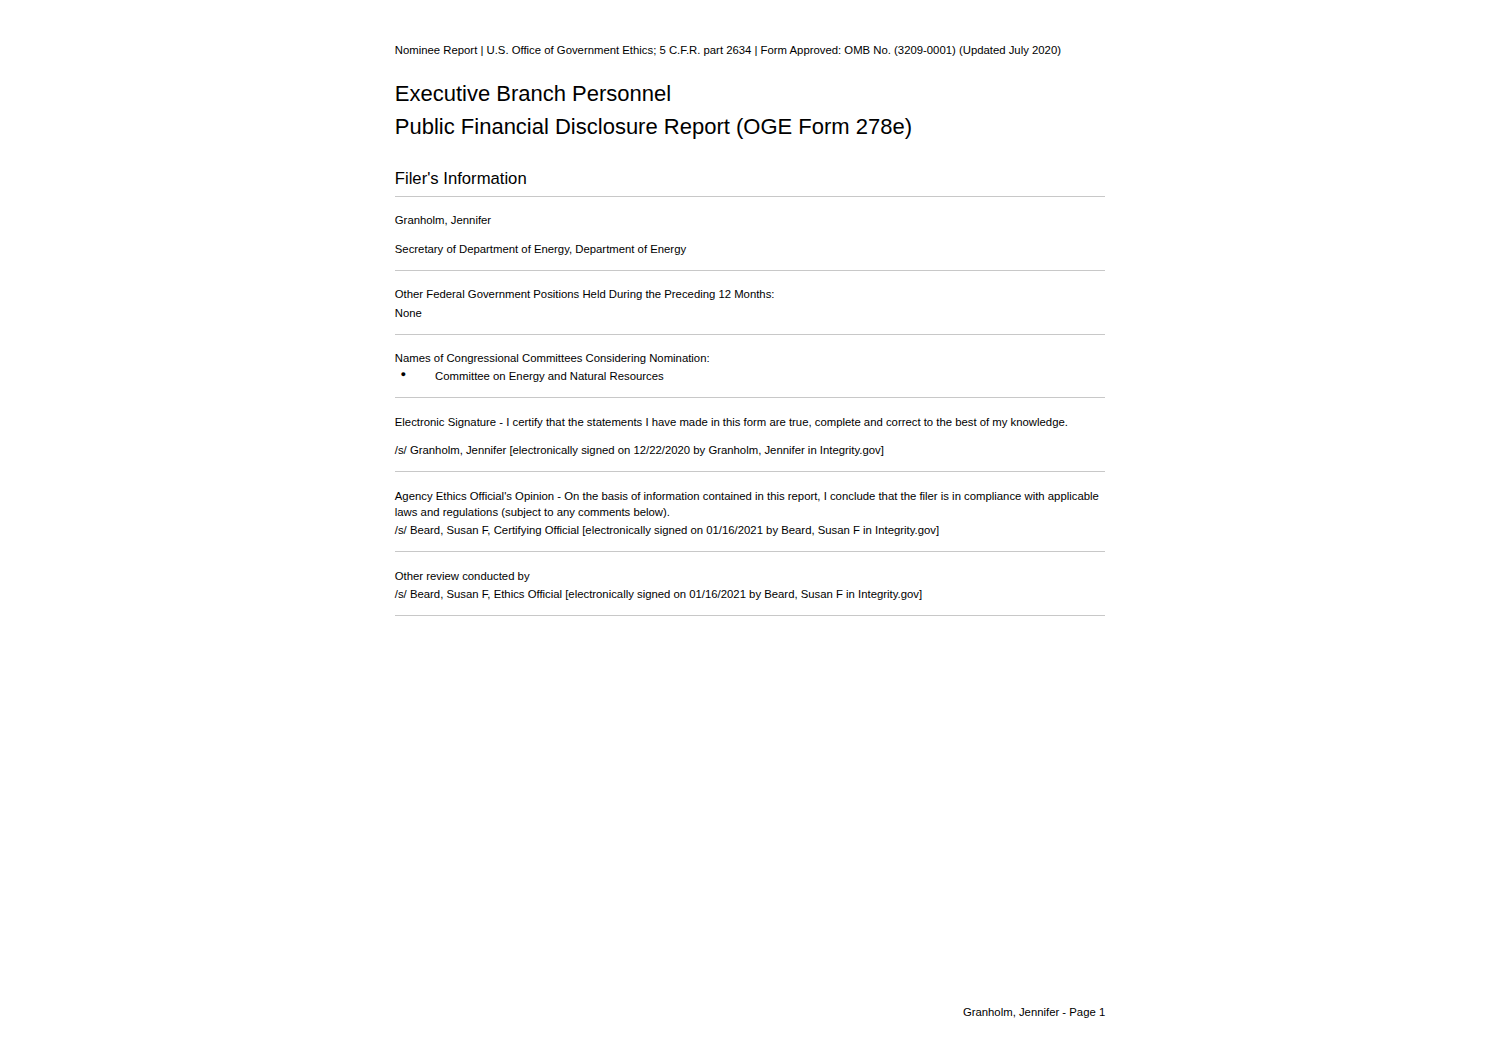Nominee Report | U.S. Office of Government Ethics; 5 C.F.R. part 2634 | Form Approved: OMB No. (3209-0001) (Updated July 2020)
Executive Branch Personnel
Public Financial Disclosure Report (OGE Form 278e)
Filer's Information
Granholm, Jennifer
Secretary of Department of Energy, Department of Energy
Other Federal Government Positions Held During the Preceding 12 Months:
None
Names of Congressional Committees Considering Nomination:
Committee on Energy and Natural Resources
Electronic Signature - I certify that the statements I have made in this form are true, complete and correct to the best of my knowledge.
/s/ Granholm, Jennifer [electronically signed on 12/22/2020 by Granholm, Jennifer in Integrity.gov]
Agency Ethics Official's Opinion - On the basis of information contained in this report, I conclude that the filer is in compliance with applicable laws and regulations (subject to any comments below).
/s/ Beard, Susan F, Certifying Official [electronically signed on 01/16/2021 by Beard, Susan F in Integrity.gov]
Other review conducted by
/s/ Beard, Susan F, Ethics Official [electronically signed on 01/16/2021 by Beard, Susan F in Integrity.gov]
Granholm, Jennifer - Page 1